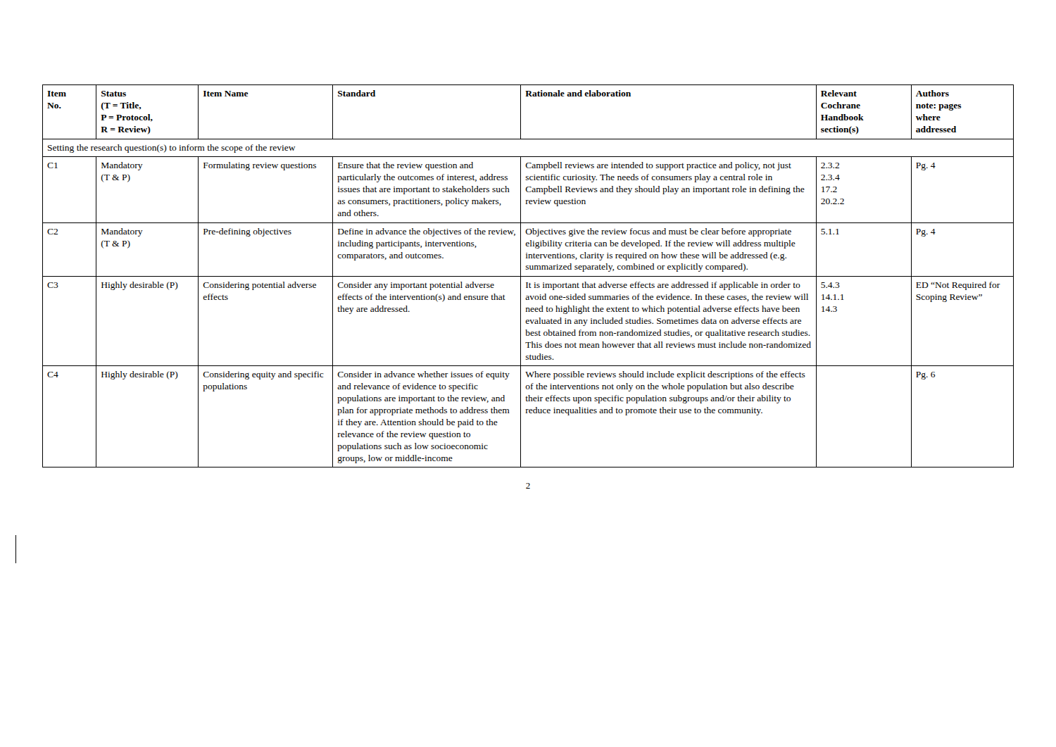| Item No. | Status (T = Title, P = Protocol, R = Review) | Item Name | Standard | Rationale and elaboration | Relevant Cochrane Handbook section(s) | Authors note: pages where addressed |
| --- | --- | --- | --- | --- | --- | --- |
| Setting the research question(s) to inform the scope of the review |
| C1 | Mandatory (T & P) | Formulating review questions | Ensure that the review question and particularly the outcomes of interest, address issues that are important to stakeholders such as consumers, practitioners, policy makers, and others. | Campbell reviews are intended to support practice and policy, not just scientific curiosity. The needs of consumers play a central role in Campbell Reviews and they should play an important role in defining the review question | 2.3.2 2.3.4 17.2 20.2.2 | Pg. 4 |
| C2 | Mandatory (T & P) | Pre-defining objectives | Define in advance the objectives of the review, including participants, interventions, comparators, and outcomes. | Objectives give the review focus and must be clear before appropriate eligibility criteria can be developed. If the review will address multiple interventions, clarity is required on how these will be addressed (e.g. summarized separately, combined or explicitly compared). | 5.1.1 | Pg. 4 |
| C3 | Highly desirable (P) | Considering potential adverse effects | Consider any important potential adverse effects of the intervention(s) and ensure that they are addressed. | It is important that adverse effects are addressed if applicable in order to avoid one-sided summaries of the evidence. In these cases, the review will need to highlight the extent to which potential adverse effects have been evaluated in any included studies. Sometimes data on adverse effects are best obtained from non-randomized studies, or qualitative research studies. This does not mean however that all reviews must include non-randomized studies. | 5.4.3 14.1.1 14.3 | ED “Not Required for Scoping Review” |
| C4 | Highly desirable (P) | Considering equity and specific populations | Consider in advance whether issues of equity and relevance of evidence to specific populations are important to the review, and plan for appropriate methods to address them if they are. Attention should be paid to the relevance of the review question to populations such as low socioeconomic groups, low or middle-income | Where possible reviews should include explicit descriptions of the effects of the interventions not only on the whole population but also describe their effects upon specific population subgroups and/or their ability to reduce inequalities and to promote their use to the community. | | Pg. 6 |
2